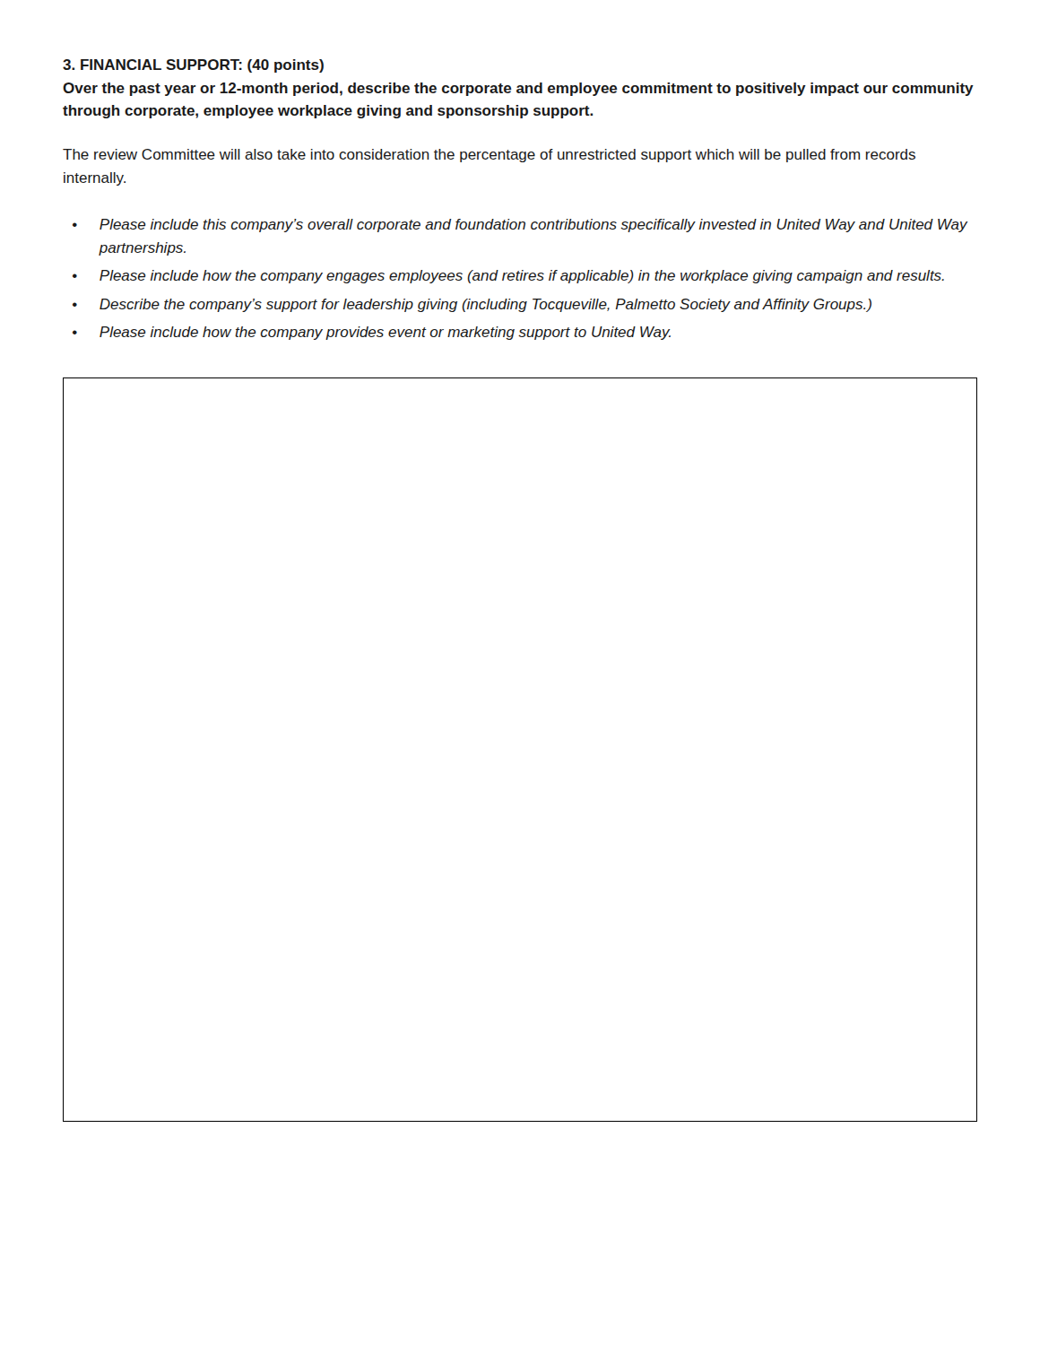3. FINANCIAL SUPPORT: (40 points)
Over the past year or 12-month period, describe the corporate and employee commitment to positively impact our community through corporate, employee workplace giving and sponsorship support.
The review Committee will also take into consideration the percentage of unrestricted support which will be pulled from records internally.
Please include this company’s overall corporate and foundation contributions specifically invested in United Way and United Way partnerships.
Please include how the company engages employees (and retires if applicable) in the workplace giving campaign and results.
Describe the company’s support for leadership giving (including Tocqueville, Palmetto Society and Affinity Groups.)
Please include how the company provides event or marketing support to United Way.